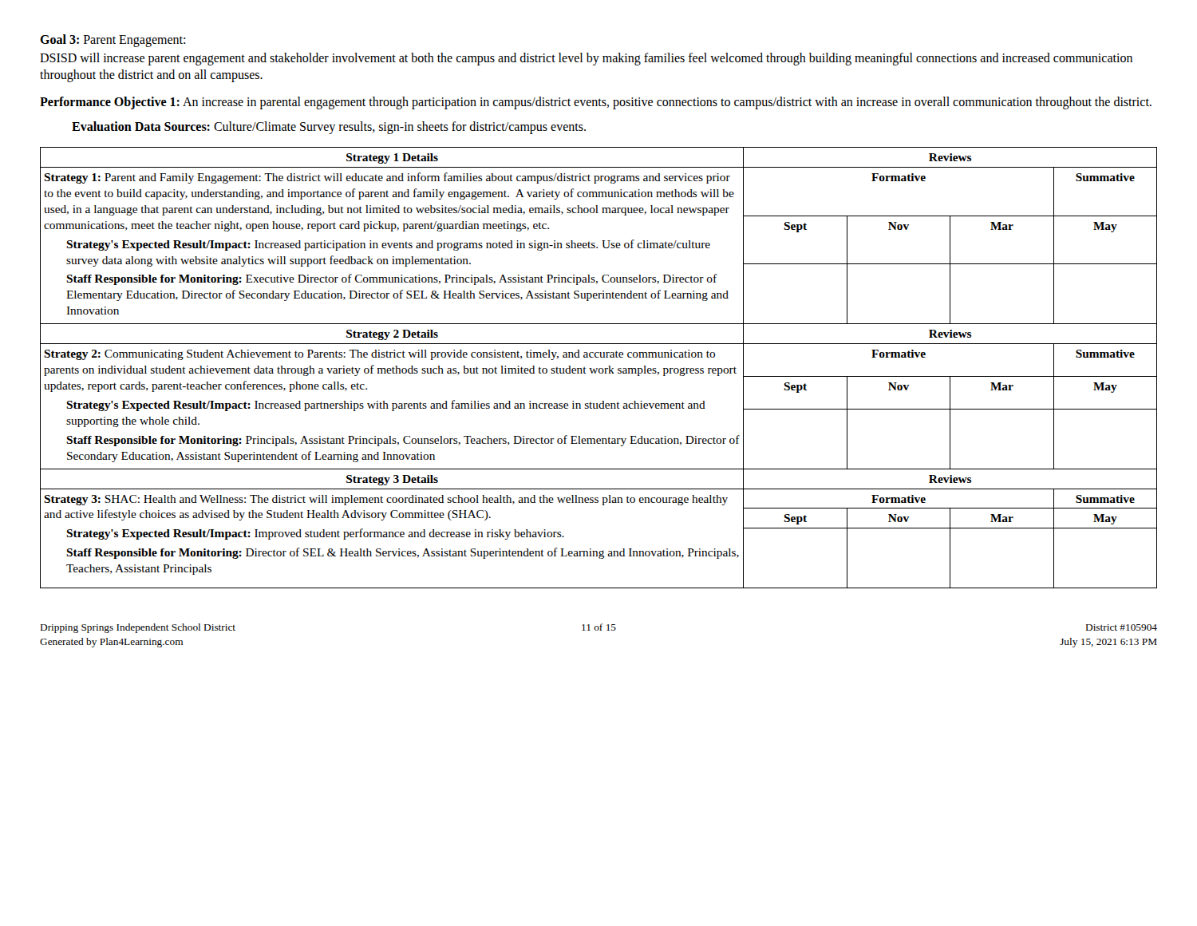Goal 3: Parent Engagement:
DSISD will increase parent engagement and stakeholder involvement at both the campus and district level by making families feel welcomed through building meaningful connections and increased communication throughout the district and on all campuses.
Performance Objective 1: An increase in parental engagement through participation in campus/district events, positive connections to campus/district with an increase in overall communication throughout the district.
Evaluation Data Sources: Culture/Climate Survey results, sign-in sheets for district/campus events.
| Strategy 1 Details | Reviews |
| Strategy 1: Parent and Family Engagement: The district will educate and inform families about campus/district programs and services prior to the event to build capacity, understanding, and importance of parent and family engagement. A variety of communication methods will be used, in a language that parent can understand, including, but not limited to websites/social media, emails, school marquee, local newspaper communications, meet the teacher night, open house, report card pickup, parent/guardian meetings, etc. Strategy's Expected Result/Impact: Increased participation in events and programs noted in sign-in sheets. Use of climate/culture survey data along with website analytics will support feedback on implementation. Staff Responsible for Monitoring: Executive Director of Communications, Principals, Assistant Principals, Counselors, Director of Elementary Education, Director of Secondary Education, Director of SEL & Health Services, Assistant Superintendent of Learning and Innovation | Formative | Summative |
| Sept | Nov | Mar | May |
| Strategy 2 Details | Reviews |
| Strategy 2: Communicating Student Achievement to Parents: The district will provide consistent, timely, and accurate communication to parents on individual student achievement data through a variety of methods such as, but not limited to student work samples, progress report updates, report cards, parent-teacher conferences, phone calls, etc. Strategy's Expected Result/Impact: Increased partnerships with parents and families and an increase in student achievement and supporting the whole child. Staff Responsible for Monitoring: Principals, Assistant Principals, Counselors, Teachers, Director of Elementary Education, Director of Secondary Education, Assistant Superintendent of Learning and Innovation | Formative | Summative |
| Sept | Nov | Mar | May |
| Strategy 3 Details | Reviews |
| Strategy 3: SHAC: Health and Wellness: The district will implement coordinated school health, and the wellness plan to encourage healthy and active lifestyle choices as advised by the Student Health Advisory Committee (SHAC). Strategy's Expected Result/Impact: Improved student performance and decrease in risky behaviors. Staff Responsible for Monitoring: Director of SEL & Health Services, Assistant Superintendent of Learning and Innovation, Principals, Teachers, Assistant Principals | Formative | Summative |
| Sept | Nov | Mar | May |
| Dripping Springs Independent School District Generated by Plan4Learning.com | 11 of 15 | District #105904 July 15, 2021 6:13 PM |